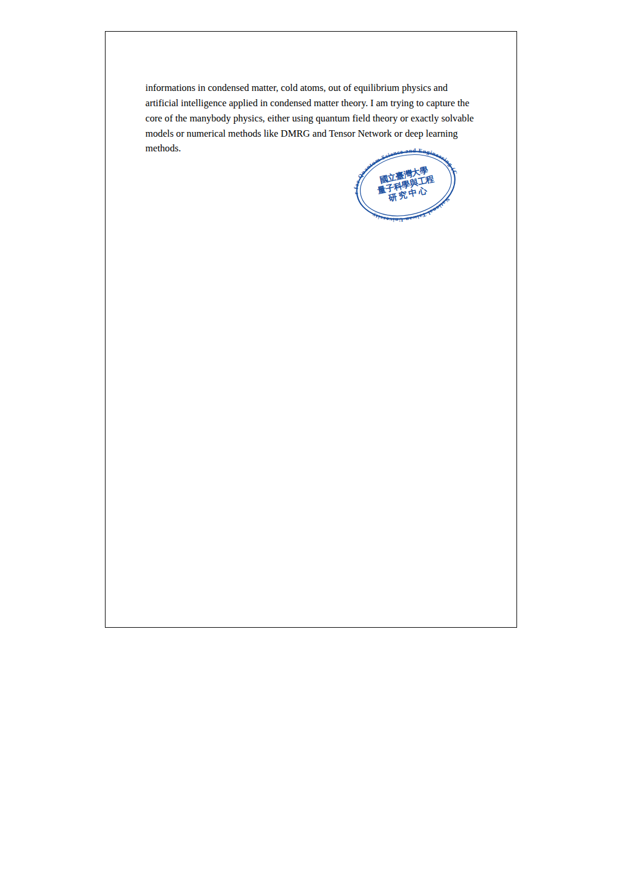informations in condensed matter, cold atoms, out of equilibrium physics and artificial intelligence applied in condensed matter theory. I am trying to capture the core of the manybody physics, either using quantum field theory or exactly solvable models or numerical methods like DMRG and Tensor Network or deep learning methods.
Center for Quantum Science and Engineering (CQSE) National Taiwan University 國立臺灣大學 量子科學與工程 研 究 中 心